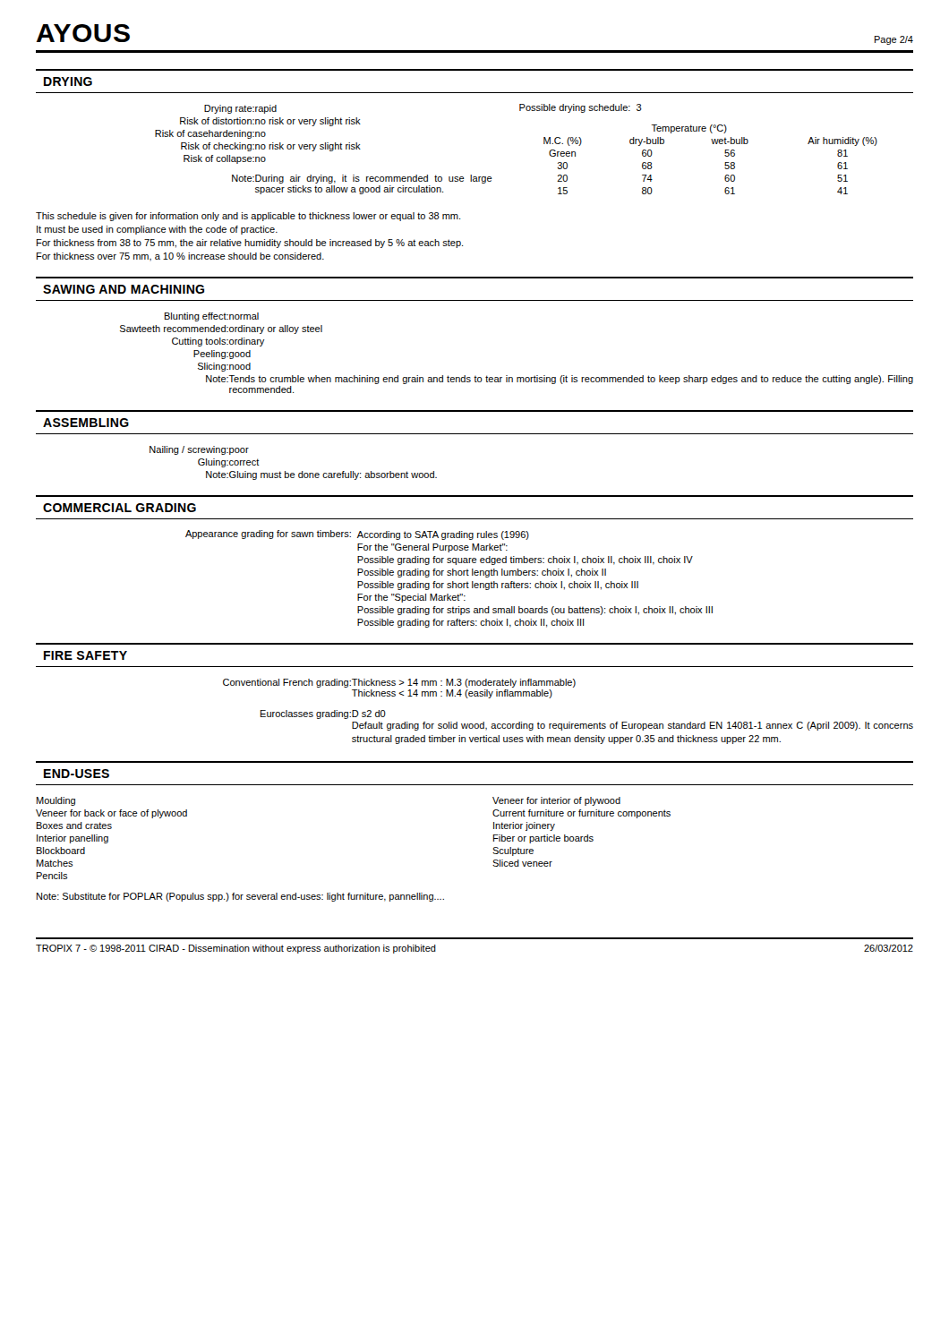AYOUS
Page 2/4
DRYING
| Drying rate: | rapid |
| Risk of distortion: | no risk or very slight risk |
| Risk of casehardening: | no |
| Risk of checking: | no risk or very slight risk |
| Risk of collapse: | no |
| Note: | During air drying, it is recommended to use large spacer sticks to allow a good air circulation. |
Possible drying schedule: 3
| | Temperature (°C) | |
| --- | --- | --- |
| M.C. (%) | dry-bulb | wet-bulb | Air humidity (%) |
| Green | 60 | 56 | 81 |
| 30 | 68 | 58 | 61 |
| 20 | 74 | 60 | 51 |
| 15 | 80 | 61 | 41 |
This schedule is given for information only and is applicable to thickness lower or equal to 38 mm.
It must be used in compliance with the code of practice.
For thickness from 38 to 75 mm, the air relative humidity should be increased by 5 % at each step.
For thickness over 75 mm, a 10 % increase should be considered.
SAWING AND MACHINING
| Blunting effect: | normal |
| Sawteeth recommended: | ordinary or alloy steel |
| Cutting tools: | ordinary |
| Peeling: | good |
| Slicing: | nood |
| Note: | Tends to crumble when machining end grain and tends to tear in mortising (it is recommended to keep sharp edges and to reduce the cutting angle). Filling recommended. |
ASSEMBLING
| Nailing / screwing: | poor |
| Gluing: | correct |
| Note: | Gluing must be done carefully: absorbent wood. |
COMMERCIAL GRADING
Appearance grading for sawn timbers:
According to SATA grading rules (1996)
For the "General Purpose Market":
Possible grading for square edged timbers: choix I, choix II, choix III, choix IV
Possible grading for short length lumbers: choix I, choix II
Possible grading for short length rafters: choix I, choix II, choix III
For the "Special Market":
Possible grading for strips and small boards (ou battens): choix I, choix II, choix III
Possible grading for rafters: choix I, choix II, choix III
FIRE SAFETY
| Conventional French grading: | Thickness > 14 mm : M.3 (moderately inflammable) Thickness < 14 mm : M.4 (easily inflammable) |
| Euroclasses grading: | D s2 d0 Default grading for solid wood, according to requirements of European standard EN 14081-1 annex C (April 2009). It concerns structural graded timber in vertical uses with mean density upper 0.35 and thickness upper 22 mm. |
END-USES
Moulding
Veneer for back or face of plywood
Boxes and crates
Interior panelling
Blockboard
Matches
Pencils
Veneer for interior of plywood
Current furniture or furniture components
Interior joinery
Fiber or particle boards
Sculpture
Sliced veneer
Note: Substitute for POPLAR (Populus spp.) for several end-uses: light furniture, pannelling....
TROPIX 7 - © 1998-2011 CIRAD - Dissemination without express authorization is prohibited
26/03/2012